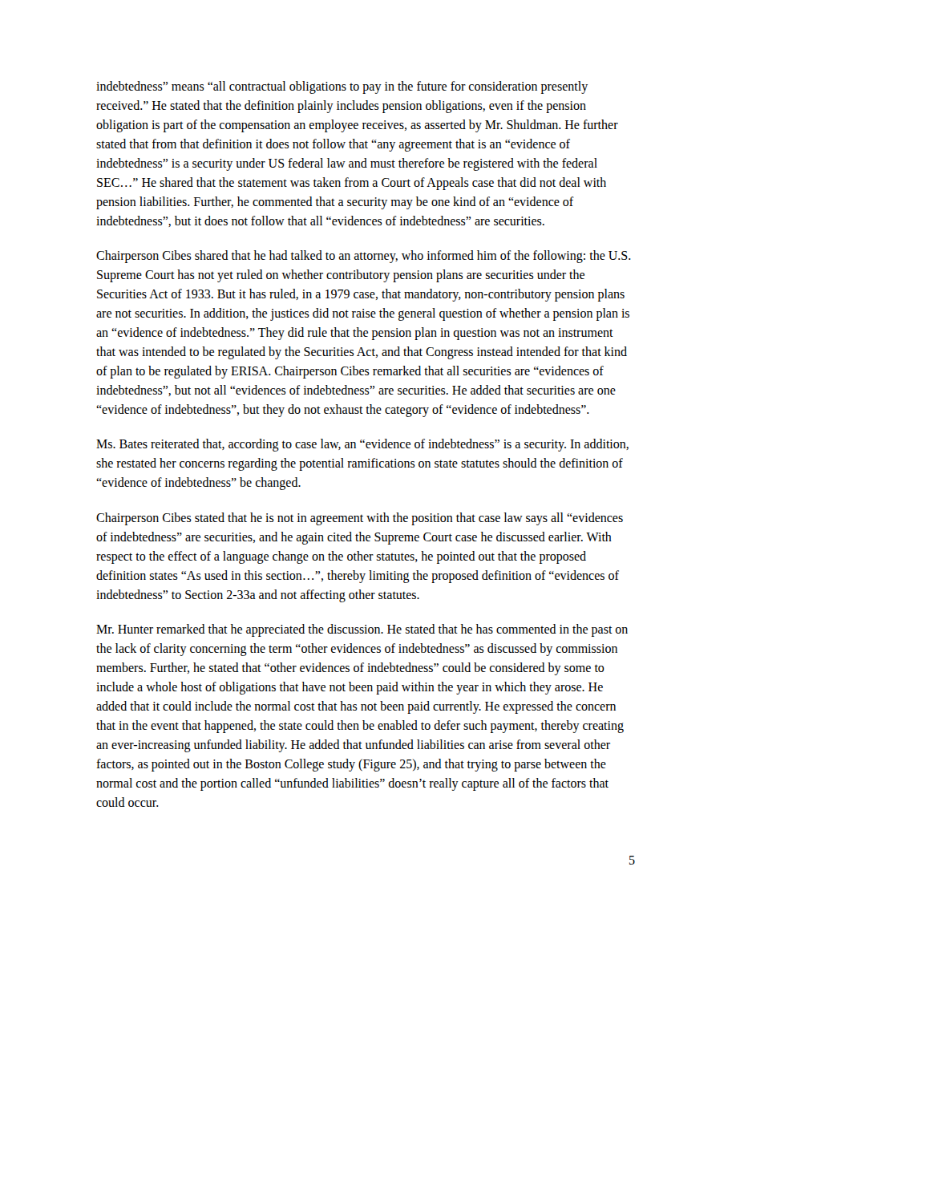indebtedness” means “all contractual obligations to pay in the future for consideration presently received.” He stated that the definition plainly includes pension obligations, even if the pension obligation is part of the compensation an employee receives, as asserted by Mr. Shuldman. He further stated that from that definition it does not follow that “any agreement that is an “evidence of indebtedness” is a security under US federal law and must therefore be registered with the federal SEC…” He shared that the statement was taken from a Court of Appeals case that did not deal with pension liabilities. Further, he commented that a security may be one kind of an “evidence of indebtedness”, but it does not follow that all “evidences of indebtedness” are securities.
Chairperson Cibes shared that he had talked to an attorney, who informed him of the following: the U.S. Supreme Court has not yet ruled on whether contributory pension plans are securities under the Securities Act of 1933. But it has ruled, in a 1979 case, that mandatory, non-contributory pension plans are not securities. In addition, the justices did not raise the general question of whether a pension plan is an “evidence of indebtedness.” They did rule that the pension plan in question was not an instrument that was intended to be regulated by the Securities Act, and that Congress instead intended for that kind of plan to be regulated by ERISA. Chairperson Cibes remarked that all securities are “evidences of indebtedness”, but not all “evidences of indebtedness” are securities. He added that securities are one “evidence of indebtedness”, but they do not exhaust the category of “evidence of indebtedness”.
Ms. Bates reiterated that, according to case law, an “evidence of indebtedness” is a security. In addition, she restated her concerns regarding the potential ramifications on state statutes should the definition of “evidence of indebtedness” be changed.
Chairperson Cibes stated that he is not in agreement with the position that case law says all “evidences of indebtedness” are securities, and he again cited the Supreme Court case he discussed earlier. With respect to the effect of a language change on the other statutes, he pointed out that the proposed definition states “As used in this section…”, thereby limiting the proposed definition of “evidences of indebtedness” to Section 2-33a and not affecting other statutes.
Mr. Hunter remarked that he appreciated the discussion. He stated that he has commented in the past on the lack of clarity concerning the term “other evidences of indebtedness” as discussed by commission members. Further, he stated that “other evidences of indebtedness” could be considered by some to include a whole host of obligations that have not been paid within the year in which they arose. He added that it could include the normal cost that has not been paid currently. He expressed the concern that in the event that happened, the state could then be enabled to defer such payment, thereby creating an ever-increasing unfunded liability. He added that unfunded liabilities can arise from several other factors, as pointed out in the Boston College study (Figure 25), and that trying to parse between the normal cost and the portion called “unfunded liabilities” doesn’t really capture all of the factors that could occur.
5